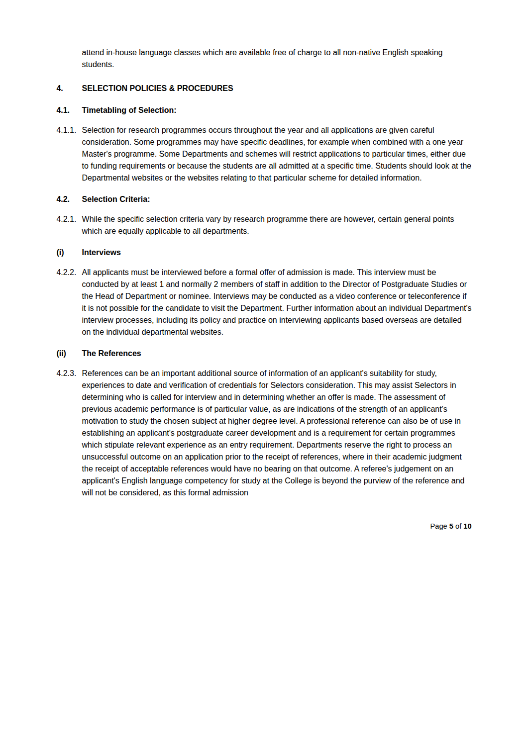attend in-house language classes which are available free of charge to all non-native English speaking students.
4. Selection Policies & Procedures
4.1. Timetabling of Selection:
4.1.1. Selection for research programmes occurs throughout the year and all applications are given careful consideration. Some programmes may have specific deadlines, for example when combined with a one year Master's programme. Some Departments and schemes will restrict applications to particular times, either due to funding requirements or because the students are all admitted at a specific time. Students should look at the Departmental websites or the websites relating to that particular scheme for detailed information.
4.2. Selection Criteria:
4.2.1. While the specific selection criteria vary by research programme there are however, certain general points which are equally applicable to all departments.
(i) Interviews
4.2.2. All applicants must be interviewed before a formal offer of admission is made. This interview must be conducted by at least 1 and normally 2 members of staff in addition to the Director of Postgraduate Studies or the Head of Department or nominee. Interviews may be conducted as a video conference or teleconference if it is not possible for the candidate to visit the Department. Further information about an individual Department's interview processes, including its policy and practice on interviewing applicants based overseas are detailed on the individual departmental websites.
(ii) The References
4.2.3. References can be an important additional source of information of an applicant's suitability for study, experiences to date and verification of credentials for Selectors consideration. This may assist Selectors in determining who is called for interview and in determining whether an offer is made. The assessment of previous academic performance is of particular value, as are indications of the strength of an applicant's motivation to study the chosen subject at higher degree level. A professional reference can also be of use in establishing an applicant's postgraduate career development and is a requirement for certain programmes which stipulate relevant experience as an entry requirement. Departments reserve the right to process an unsuccessful outcome on an application prior to the receipt of references, where in their academic judgment the receipt of acceptable references would have no bearing on that outcome. A referee's judgement on an applicant's English language competency for study at the College is beyond the purview of the reference and will not be considered, as this formal admission
Page 5 of 10